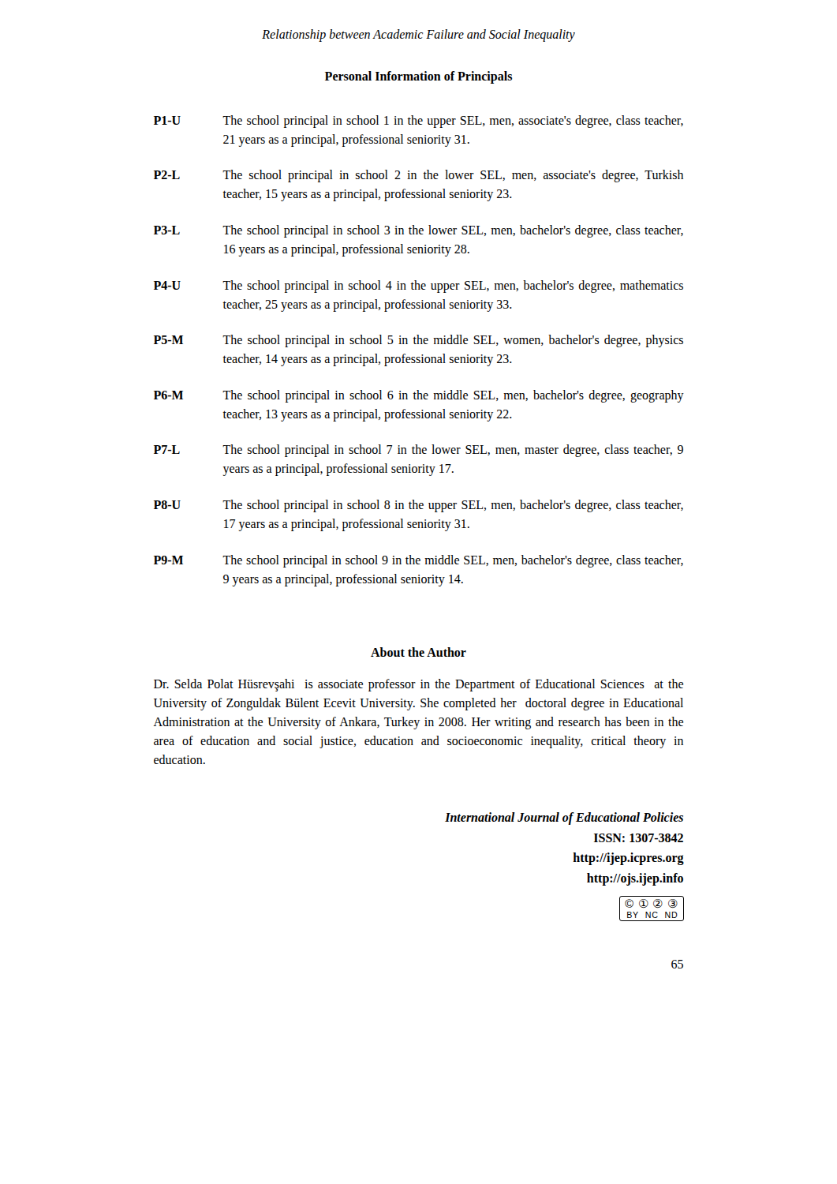Relationship between Academic Failure and Social Inequality
Personal Information of Principals
| P1-U | The school principal in school 1 in the upper SEL, men, associate's degree, class teacher, 21 years as a principal, professional seniority 31. |
| P2-L | The school principal in school 2 in the lower SEL, men, associate's degree, Turkish teacher, 15 years as a principal, professional seniority 23. |
| P3-L | The school principal in school 3 in the lower SEL, men, bachelor's degree, class teacher, 16 years as a principal, professional seniority 28. |
| P4-U | The school principal in school 4 in the upper SEL, men, bachelor's degree, mathematics teacher, 25 years as a principal, professional seniority 33. |
| P5-M | The school principal in school 5 in the middle SEL, women, bachelor's degree, physics teacher, 14 years as a principal, professional seniority 23. |
| P6-M | The school principal in school 6 in the middle SEL, men, bachelor's degree, geography teacher, 13 years as a principal, professional seniority 22. |
| P7-L | The school principal in school 7 in the lower SEL, men, master degree, class teacher, 9 years as a principal, professional seniority 17. |
| P8-U | The school principal in school 8 in the upper SEL, men, bachelor's degree, class teacher, 17 years as a principal, professional seniority 31. |
| P9-M | The school principal in school 9 in the middle SEL, men, bachelor's degree, class teacher, 9 years as a principal, professional seniority 14. |
About the Author
Dr. Selda Polat Hüsrevşahi is associate professor in the Department of Educational Sciences at the University of Zonguldak Bülent Ecevit University. She completed her doctoral degree in Educational Administration at the University of Ankara, Turkey in 2008. Her writing and research has been in the area of education and social justice, education and socioeconomic inequality, critical theory in education.
International Journal of Educational Policies
ISSN: 1307-3842
http://ijep.icpres.org
http://ojs.ijep.info
© ① ② ③ BY NC ND
65